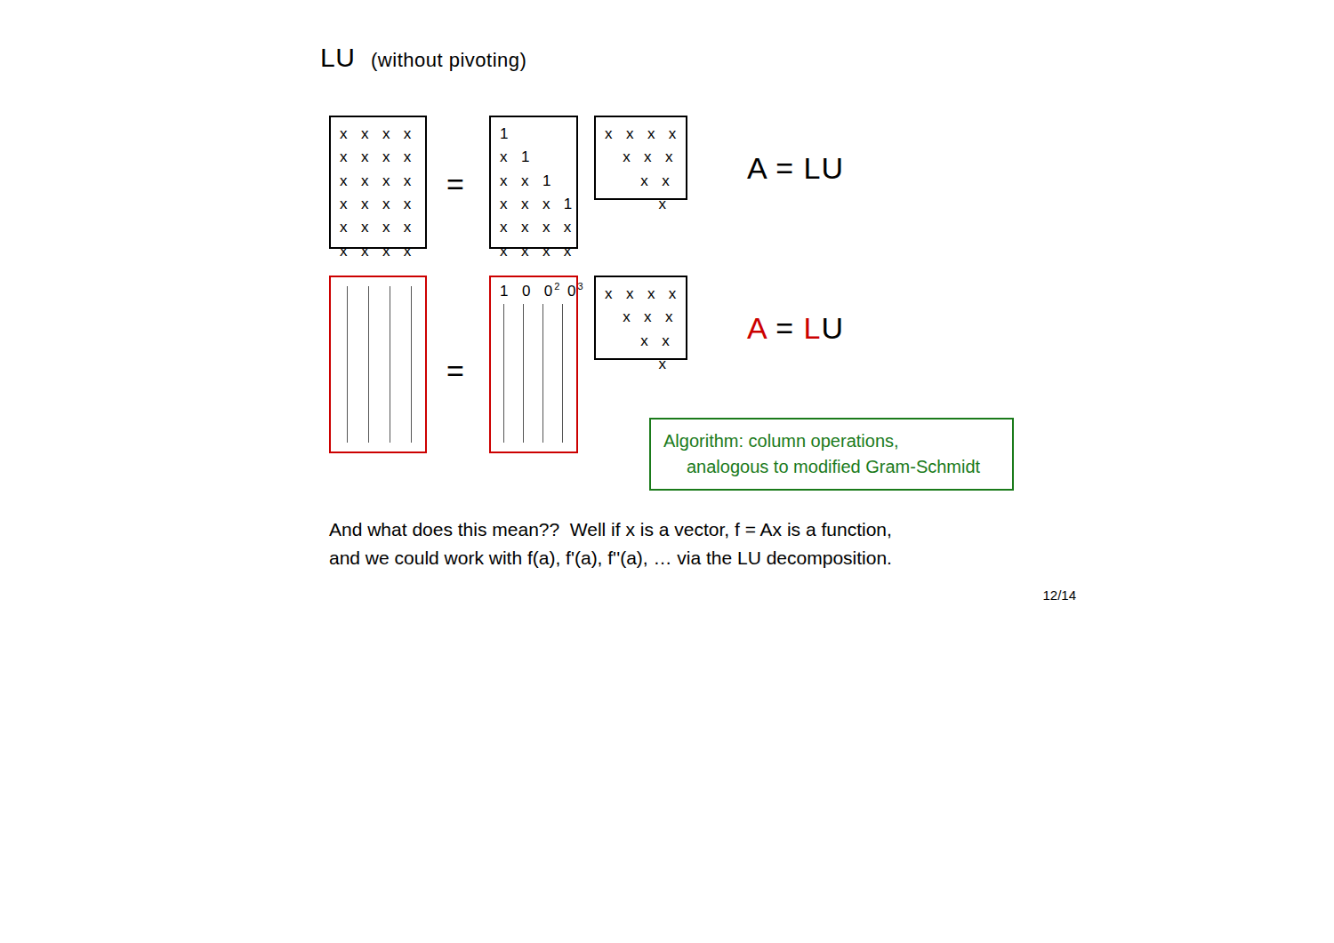LU (without pivoting)
x x x x x x x x x x x x x x x x x x x x x x x x
=
1 x 1 x x 1 x x x 1 x x x x x x x x
x x x x x x x x x x
A = LU
=
1 0 02 03
x x x x x x x x x x
A = LU
Algorithm: column operations,
analogous to modified Gram-Schmidt
And what does this mean?? Well if x is a vector, f = Ax is a function,
and we could work with f(a), f'(a), f''(a), … via the LU decomposition.
12/14